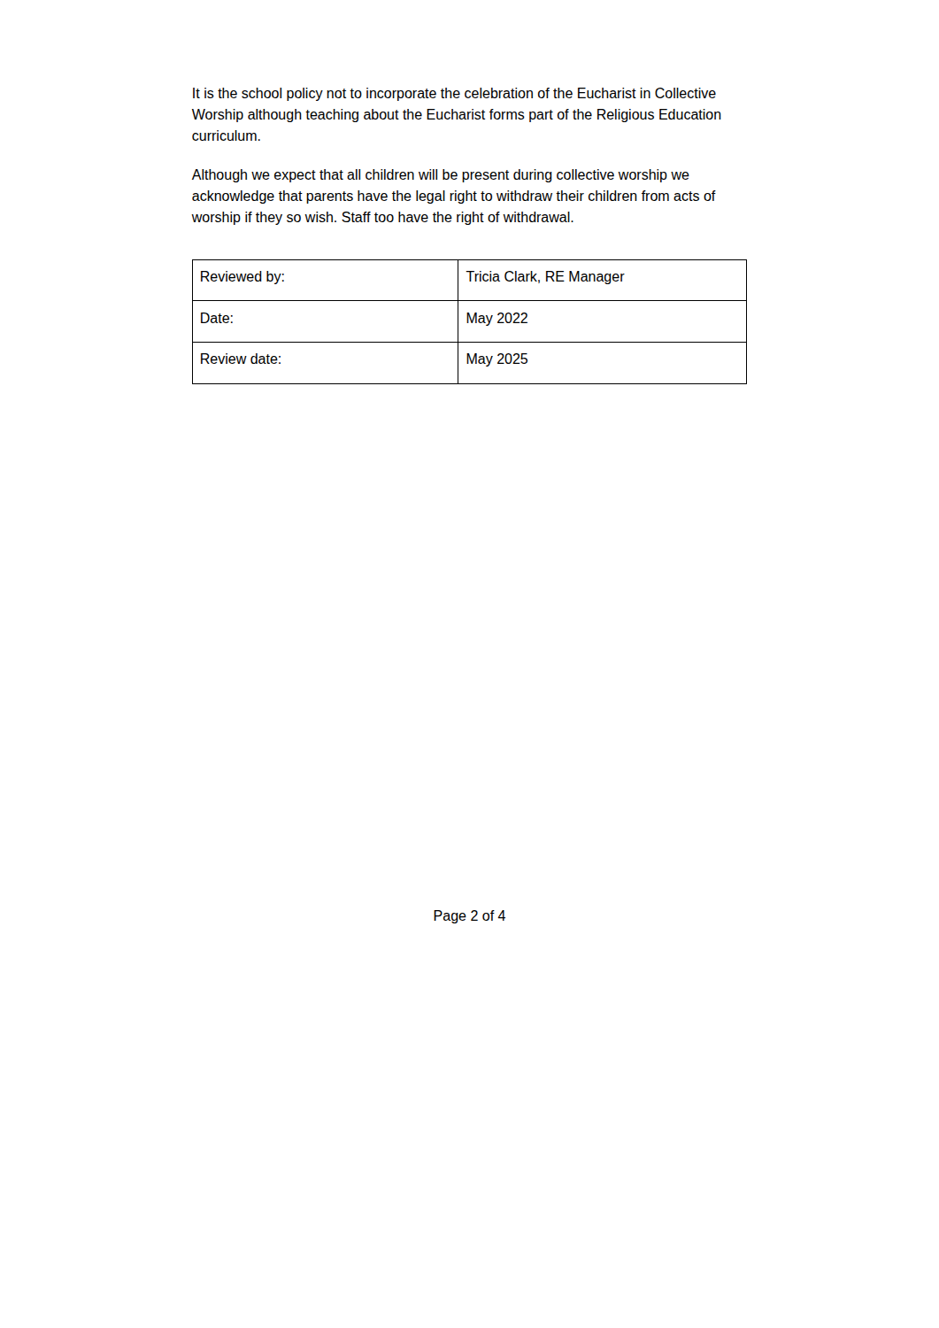It is the school policy not to incorporate the celebration of the Eucharist in Collective Worship although teaching about the Eucharist forms part of the Religious Education curriculum.
Although we expect that all children will be present during collective worship we acknowledge that parents have the legal right to withdraw their children from acts of worship if they so wish. Staff too have the right of withdrawal.
| Reviewed by: | Tricia Clark, RE Manager |
| Date: | May 2022 |
| Review date: | May 2025 |
Page 2 of 4